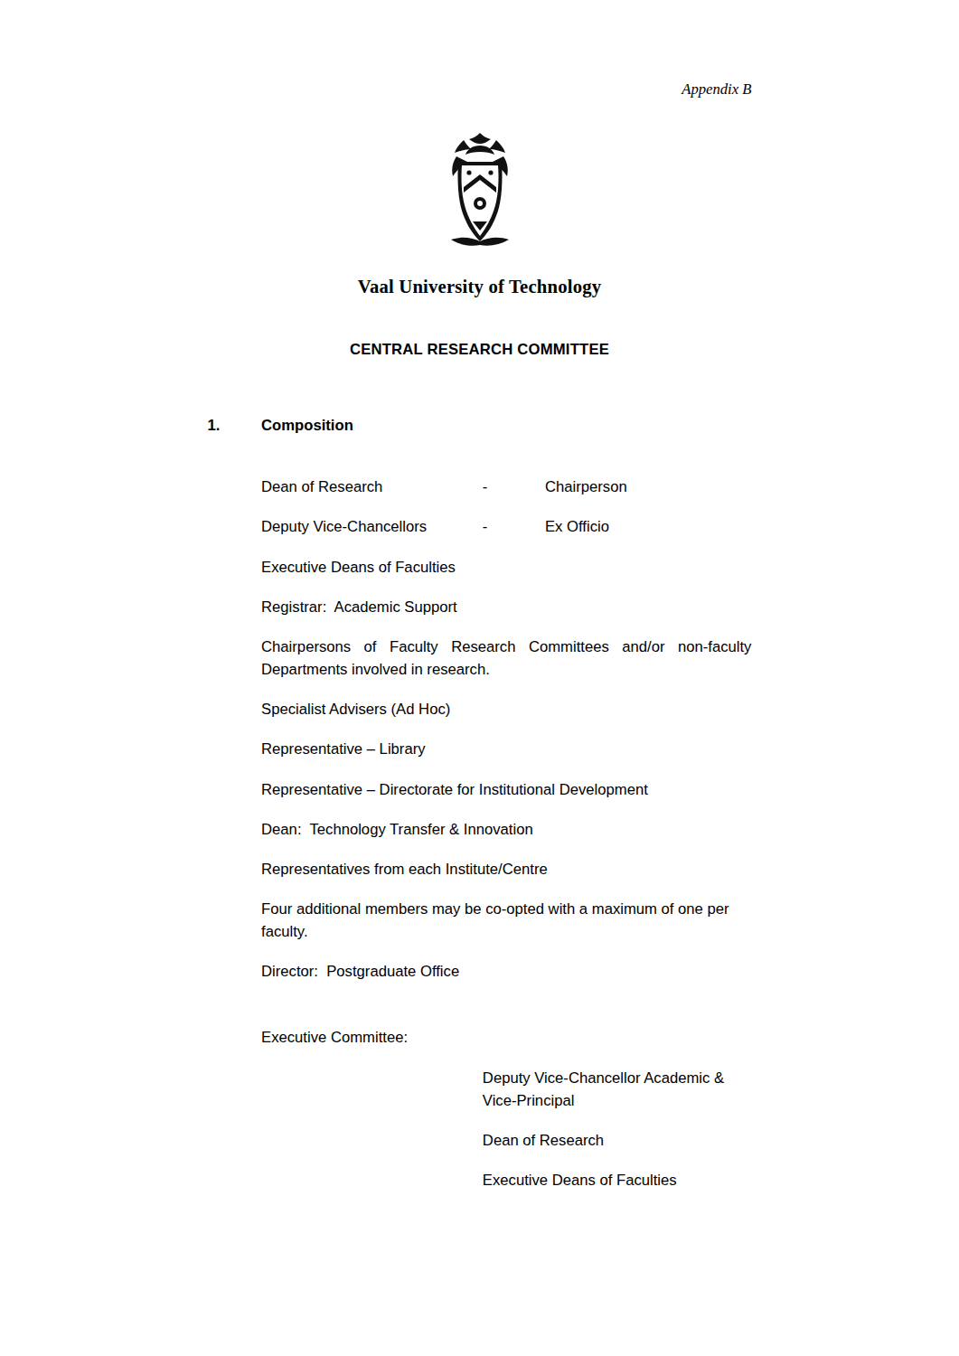Appendix B
Vaal University of Technology
CENTRAL RESEARCH COMMITTEE
1. Composition
Dean of Research - Chairperson
Deputy Vice-Chancellors - Ex Officio
Executive Deans of Faculties
Registrar: Academic Support
Chairpersons of Faculty Research Committees and/or non-faculty Departments involved in research.
Specialist Advisers (Ad Hoc)
Representative – Library
Representative – Directorate for Institutional Development
Dean: Technology Transfer & Innovation
Representatives from each Institute/Centre
Four additional members may be co-opted with a maximum of one per faculty.
Director: Postgraduate Office
Executive Committee:
Deputy Vice-Chancellor Academic & Vice-Principal
Dean of Research
Executive Deans of Faculties